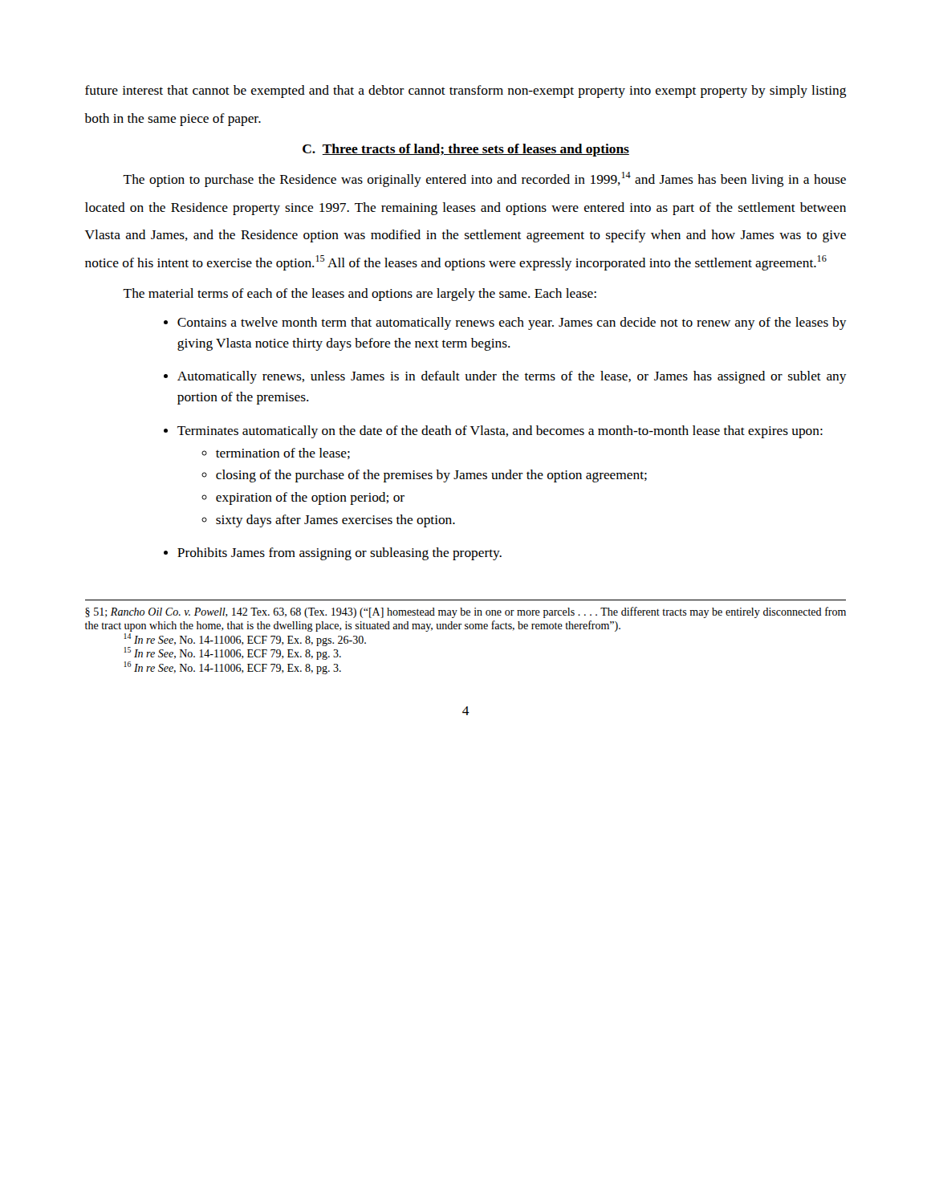future interest that cannot be exempted and that a debtor cannot transform non-exempt property into exempt property by simply listing both in the same piece of paper.
C. Three tracts of land; three sets of leases and options
The option to purchase the Residence was originally entered into and recorded in 1999,14 and James has been living in a house located on the Residence property since 1997. The remaining leases and options were entered into as part of the settlement between Vlasta and James, and the Residence option was modified in the settlement agreement to specify when and how James was to give notice of his intent to exercise the option.15 All of the leases and options were expressly incorporated into the settlement agreement.16
The material terms of each of the leases and options are largely the same. Each lease:
Contains a twelve month term that automatically renews each year. James can decide not to renew any of the leases by giving Vlasta notice thirty days before the next term begins.
Automatically renews, unless James is in default under the terms of the lease, or James has assigned or sublet any portion of the premises.
Terminates automatically on the date of the death of Vlasta, and becomes a month-to-month lease that expires upon:
termination of the lease;
closing of the purchase of the premises by James under the option agreement;
expiration of the option period; or
sixty days after James exercises the option.
Prohibits James from assigning or subleasing the property.
§ 51; Rancho Oil Co. v. Powell, 142 Tex. 63, 68 (Tex. 1943) (“[A] homestead may be in one or more parcels . . . . The different tracts may be entirely disconnected from the tract upon which the home, that is the dwelling place, is situated and may, under some facts, be remote therefrom”).
14 In re See, No. 14-11006, ECF 79, Ex. 8, pgs. 26-30.
15 In re See, No. 14-11006, ECF 79, Ex. 8, pg. 3.
16 In re See, No. 14-11006, ECF 79, Ex. 8, pg. 3.
4